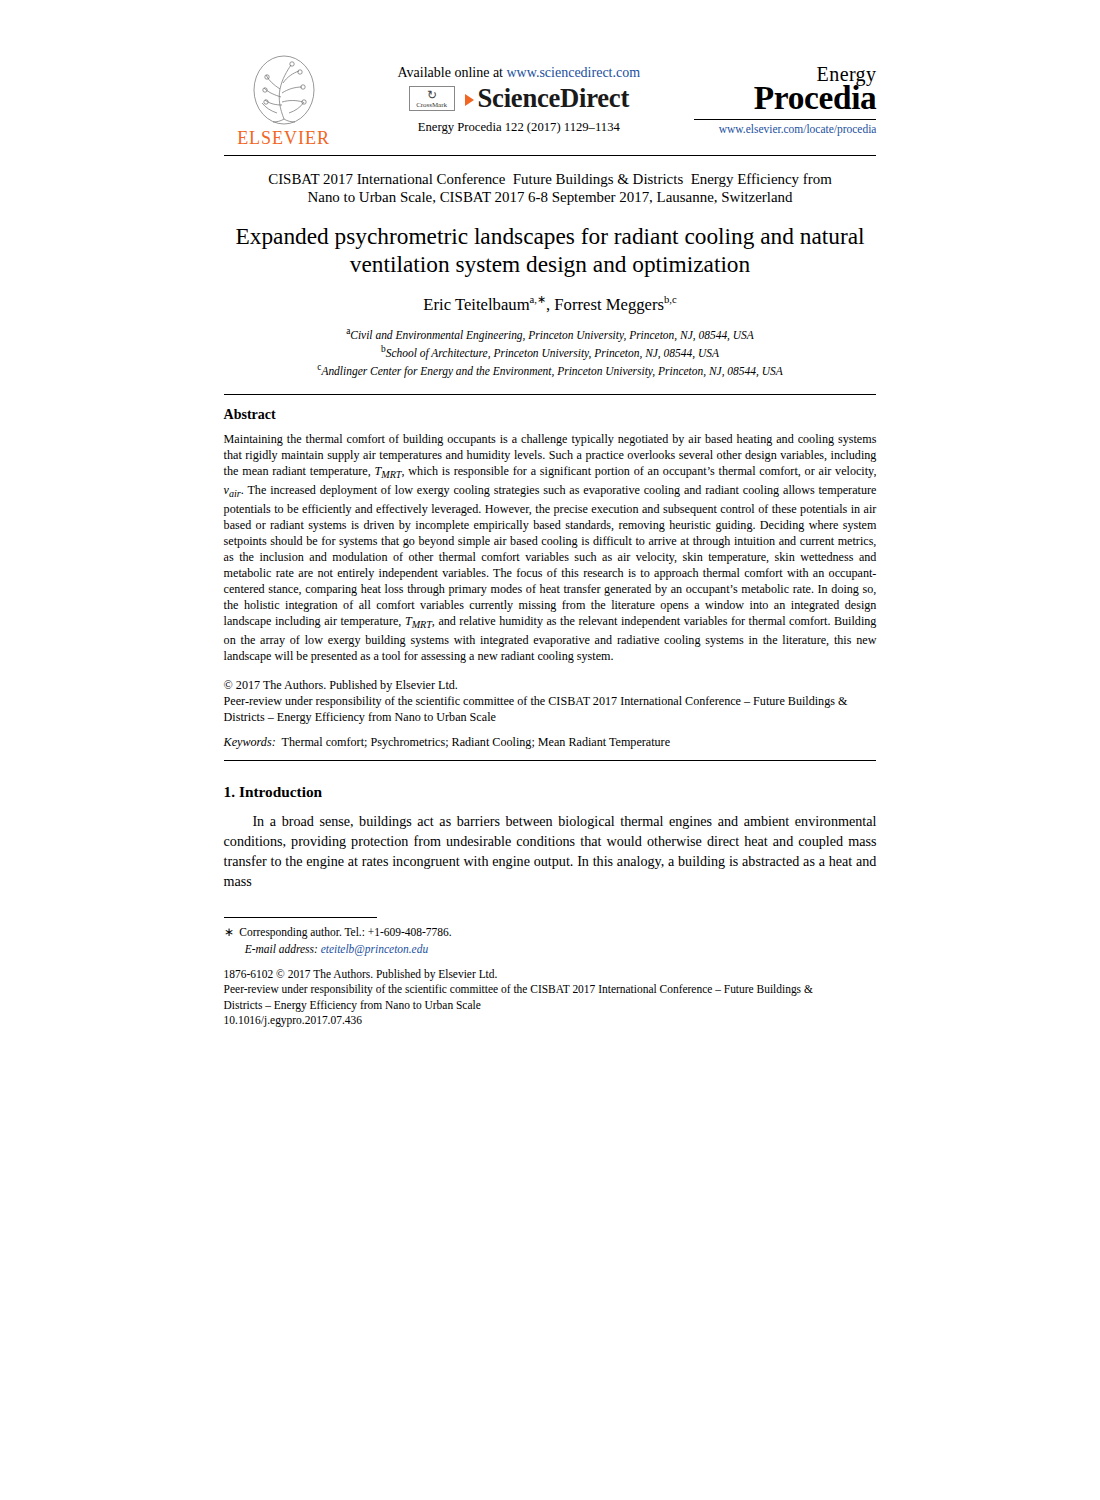ELSEVIER
Available online at www.sciencedirect.com
↻
CrossMark
Science Direct
Energy Procedia 122 (2017) 1129–1134
Energy
Procedia
www.elsevier.com/locate/procedia
CISBAT 2017 International Conference Future Buildings & Districts Energy Efficiency from
Nano to Urban Scale, CISBAT 2017 6-8 September 2017, Lausanne, Switzerland
Expanded psychrometric landscapes for radiant cooling and natural
ventilation system design and optimization
Eric Teitelbauma,∗, Forrest Meggersb,c
aCivil and Environmental Engineering, Princeton University, Princeton, NJ, 08544, USA
bSchool of Architecture, Princeton University, Princeton, NJ, 08544, USA
cAndlinger Center for Energy and the Environment, Princeton University, Princeton, NJ, 08544, USA
Abstract
Maintaining the thermal comfort of building occupants is a challenge typically negotiated by air based heating and cooling systems that rigidly maintain supply air temperatures and humidity levels. Such a practice overlooks several other design variables, including the mean radiant temperature, TMRT, which is responsible for a significant portion of an occupant’s thermal comfort, or air velocity, vair. The increased deployment of low exergy cooling strategies such as evaporative cooling and radiant cooling allows temperature potentials to be efficiently and effectively leveraged. However, the precise execution and subsequent control of these potentials in air based or radiant systems is driven by incomplete empirically based standards, removing heuristic guiding. Deciding where system setpoints should be for systems that go beyond simple air based cooling is difficult to arrive at through intuition and current metrics, as the inclusion and modulation of other thermal comfort variables such as air velocity, skin temperature, skin wettedness and metabolic rate are not entirely independent variables. The focus of this research is to approach thermal comfort with an occupant-centered stance, comparing heat loss through primary modes of heat transfer generated by an occupant’s metabolic rate. In doing so, the holistic integration of all comfort variables currently missing from the literature opens a window into an integrated design landscape including air temperature, TMRT, and relative humidity as the relevant independent variables for thermal comfort. Building on the array of low exergy building systems with integrated evaporative and radiative cooling systems in the literature, this new landscape will be presented as a tool for assessing a new radiant cooling system.
© 2017 The Authors. Published by Elsevier Ltd.
Peer-review under responsibility of the scientific committee of the CISBAT 2017 International Conference – Future Buildings & Districts – Energy Efficiency from Nano to Urban Scale
Keywords: Thermal comfort; Psychrometrics; Radiant Cooling; Mean Radiant Temperature
1. Introduction
In a broad sense, buildings act as barriers between biological thermal engines and ambient environmental conditions, providing protection from undesirable conditions that would otherwise direct heat and coupled mass transfer to the engine at rates incongruent with engine output. In this analogy, a building is abstracted as a heat and mass
∗ Corresponding author. Tel.: +1-609-408-7786.
E-mail address: eteitelb@princeton.edu
1876-6102 © 2017 The Authors. Published by Elsevier Ltd.
Peer-review under responsibility of the scientific committee of the CISBAT 2017 International Conference – Future Buildings &
Districts – Energy Efficiency from Nano to Urban Scale
10.1016/j.egypro.2017.07.436